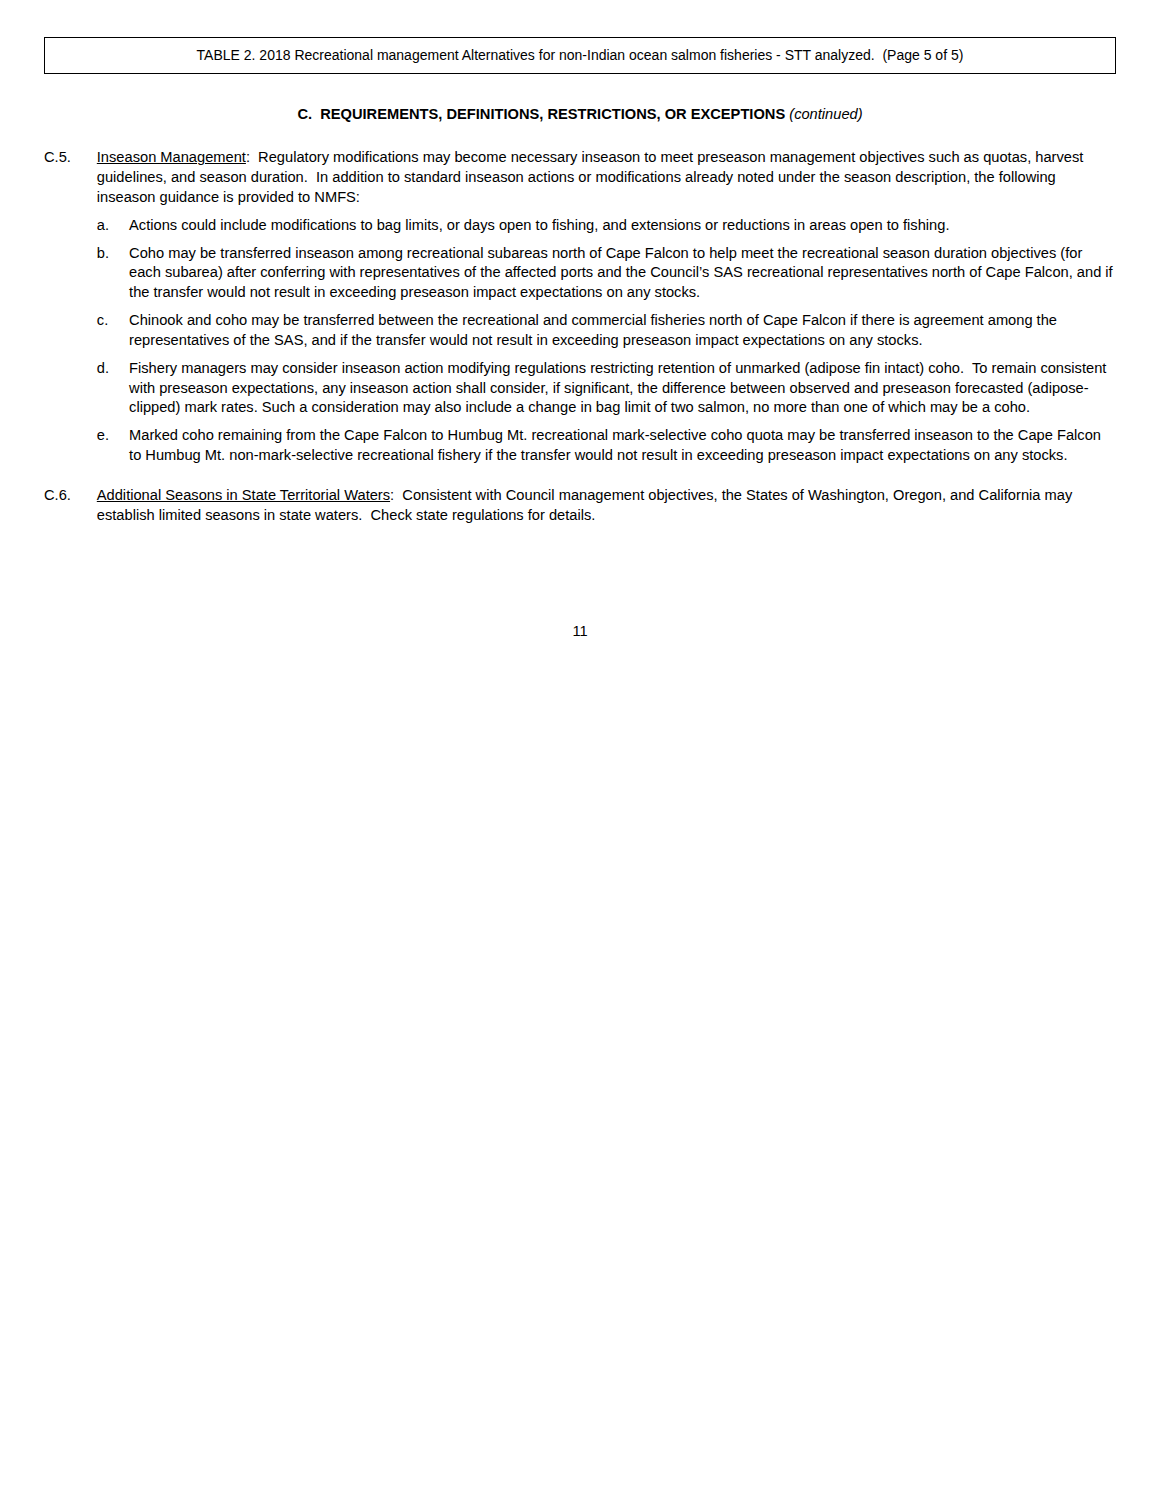TABLE 2. 2018 Recreational management Alternatives for non-Indian ocean salmon fisheries - STT analyzed. (Page 5 of 5)
C. REQUIREMENTS, DEFINITIONS, RESTRICTIONS, OR EXCEPTIONS (continued)
C.5.
Inseason Management: Regulatory modifications may become necessary inseason to meet preseason management objectives such as quotas, harvest guidelines, and season duration. In addition to standard inseason actions or modifications already noted under the season description, the following inseason guidance is provided to NMFS:
a. Actions could include modifications to bag limits, or days open to fishing, and extensions or reductions in areas open to fishing.
b. Coho may be transferred inseason among recreational subareas north of Cape Falcon to help meet the recreational season duration objectives (for each subarea) after conferring with representatives of the affected ports and the Council’s SAS recreational representatives north of Cape Falcon, and if the transfer would not result in exceeding preseason impact expectations on any stocks.
c. Chinook and coho may be transferred between the recreational and commercial fisheries north of Cape Falcon if there is agreement among the representatives of the SAS, and if the transfer would not result in exceeding preseason impact expectations on any stocks.
d. Fishery managers may consider inseason action modifying regulations restricting retention of unmarked (adipose fin intact) coho. To remain consistent with preseason expectations, any inseason action shall consider, if significant, the difference between observed and preseason forecasted (adipose-clipped) mark rates. Such a consideration may also include a change in bag limit of two salmon, no more than one of which may be a coho.
e. Marked coho remaining from the Cape Falcon to Humbug Mt. recreational mark-selective coho quota may be transferred inseason to the Cape Falcon to Humbug Mt. non-mark-selective recreational fishery if the transfer would not result in exceeding preseason impact expectations on any stocks.
C.6.
Additional Seasons in State Territorial Waters: Consistent with Council management objectives, the States of Washington, Oregon, and California may establish limited seasons in state waters. Check state regulations for details.
11